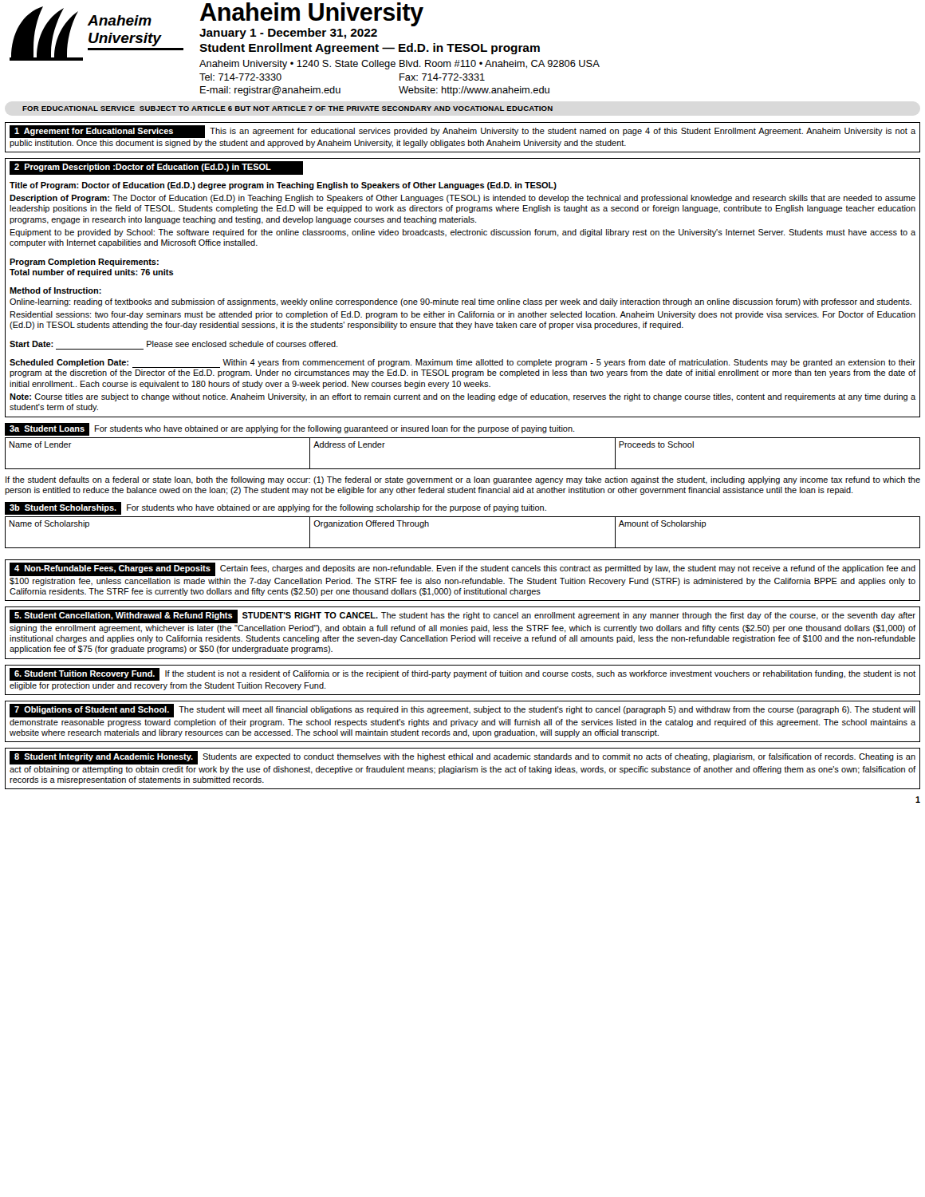Anaheim University
Anaheim University
January 1 - December 31, 2022
Student Enrollment Agreement — Ed.D. in TESOL program
Anaheim University • 1240 S. State College Blvd. Room #110 • Anaheim, CA 92806 USA
Tel: 714-772-3330
Fax: 714-772-3331
E-mail: registrar@anaheim.edu
Website: http://www.anaheim.edu
For educational service subject to article 6 but not article 7 of the private secondary and vocational education
1 Agreement for Educational Services This is an agreement for educational services provided by Anaheim University to the student named on page 4 of this Student Enrollment Agreement. Anaheim University is not a public institution. Once this document is signed by the student and approved by Anaheim University, it legally obligates both Anaheim University and the student.
2 Program Description :Doctor of Education (Ed.D.) in TESOL
Title of Program: Doctor of Education (Ed.D.) degree program in Teaching English to Speakers of Other Languages (Ed.D. in TESOL)
Description of Program: The Doctor of Education (Ed.D) in Teaching English to Speakers of Other Languages (TESOL) is intended to develop the technical and professional knowledge and research skills that are needed to assume leadership positions in the field of TESOL. Students completing the Ed.D will be equipped to work as directors of programs where English is taught as a second or foreign language, contribute to English language teacher education programs, engage in research into language teaching and testing, and develop language courses and teaching materials.
Equipment to be provided by School: The software required for the online classrooms, online video broadcasts, electronic discussion forum, and digital library rest on the University's Internet Server. Students must have access to a computer with Internet capabilities and Microsoft Office installed.
Program Completion Requirements:
Total number of required units: 76 units
Method of Instruction:
Online-learning: reading of textbooks and submission of assignments, weekly online correspondence (one 90-minute real time online class per week and daily interaction through an online discussion forum) with professor and students.
Residential sessions: two four-day seminars must be attended prior to completion of Ed.D. program to be either in California or in another selected location. Anaheim University does not provide visa services. For Doctor of Education (Ed.D) in TESOL students attending the four-day residential sessions, it is the students' responsibility to ensure that they have taken care of proper visa procedures, if required.
Start Date: Please see enclosed schedule of courses offered.
Scheduled Completion Date: Within 4 years from commencement of program. Maximum time allotted to complete program - 5 years from date of matriculation. Students may be granted an extension to their program at the discretion of the Director of the Ed.D. program. Under no circumstances may the Ed.D. in TESOL program be completed in less than two years from the date of initial enrollment or more than ten years from the date of initial enrollment.. Each course is equivalent to 180 hours of study over a 9-week period. New courses begin every 10 weeks.
Note: Course titles are subject to change without notice. Anaheim University, in an effort to remain current and on the leading edge of education, reserves the right to change course titles, content and requirements at any time during a student's term of study.
3a Student Loans For students who have obtained or are applying for the following guaranteed or insured loan for the purpose of paying tuition.
| Name of Lender | Address of Lender | Proceeds to School |
If the student defaults on a federal or state loan, both the following may occur: (1) The federal or state government or a loan guarantee agency may take action against the student, including applying any income tax refund to which the person is entitled to reduce the balance owed on the loan; (2) The student may not be eligible for any other federal student financial aid at another institution or other government financial assistance until the loan is repaid.
3b Student Scholarships. For students who have obtained or are applying for the following scholarship for the purpose of paying tuition.
| Name of Scholarship | Organization Offered Through | Amount of Scholarship |
4 Non-Refundable Fees, Charges and Deposits Certain fees, charges and deposits are non-refundable. Even if the student cancels this contract as permitted by law, the student may not receive a refund of the application fee and $100 registration fee, unless cancellation is made within the 7-day Cancellation Period. The STRF fee is also non-refundable. The Student Tuition Recovery Fund (STRF) is administered by the California BPPE and applies only to California residents. The STRF fee is currently two dollars and fifty cents ($2.50) per one thousand dollars ($1,000) of institutional charges
5. Student Cancellation, Withdrawal & Refund Rights STUDENT'S RIGHT TO CANCEL. The student has the right to cancel an enrollment agreement in any manner through the first day of the course, or the seventh day after signing the enrollment agreement, whichever is later (the "Cancellation Period"), and obtain a full refund of all monies paid, less the STRF fee, which is currently two dollars and fifty cents ($2.50) per one thousand dollars ($1,000) of institutional charges and applies only to California residents. Students canceling after the seven-day Cancellation Period will receive a refund of all amounts paid, less the non-refundable registration fee of $100 and the non-refundable application fee of $75 (for graduate programs) or $50 (for undergraduate programs).
6. Student Tuition Recovery Fund. If the student is not a resident of California or is the recipient of third-party payment of tuition and course costs, such as workforce investment vouchers or rehabilitation funding, the student is not eligible for protection under and recovery from the Student Tuition Recovery Fund.
7 Obligations of Student and School. The student will meet all financial obligations as required in this agreement, subject to the student's right to cancel (paragraph 5) and withdraw from the course (paragraph 6). The student will demonstrate reasonable progress toward completion of their program. The school respects student's rights and privacy and will furnish all of the services listed in the catalog and required of this agreement. The school maintains a website where research materials and library resources can be accessed. The school will maintain student records and, upon graduation, will supply an official transcript.
8 Student Integrity and Academic Honesty. Students are expected to conduct themselves with the highest ethical and academic standards and to commit no acts of cheating, plagiarism, or falsification of records. Cheating is an act of obtaining or attempting to obtain credit for work by the use of dishonest, deceptive or fraudulent means; plagiarism is the act of taking ideas, words, or specific substance of another and offering them as one's own; falsification of records is a misrepresentation of statements in submitted records.
1